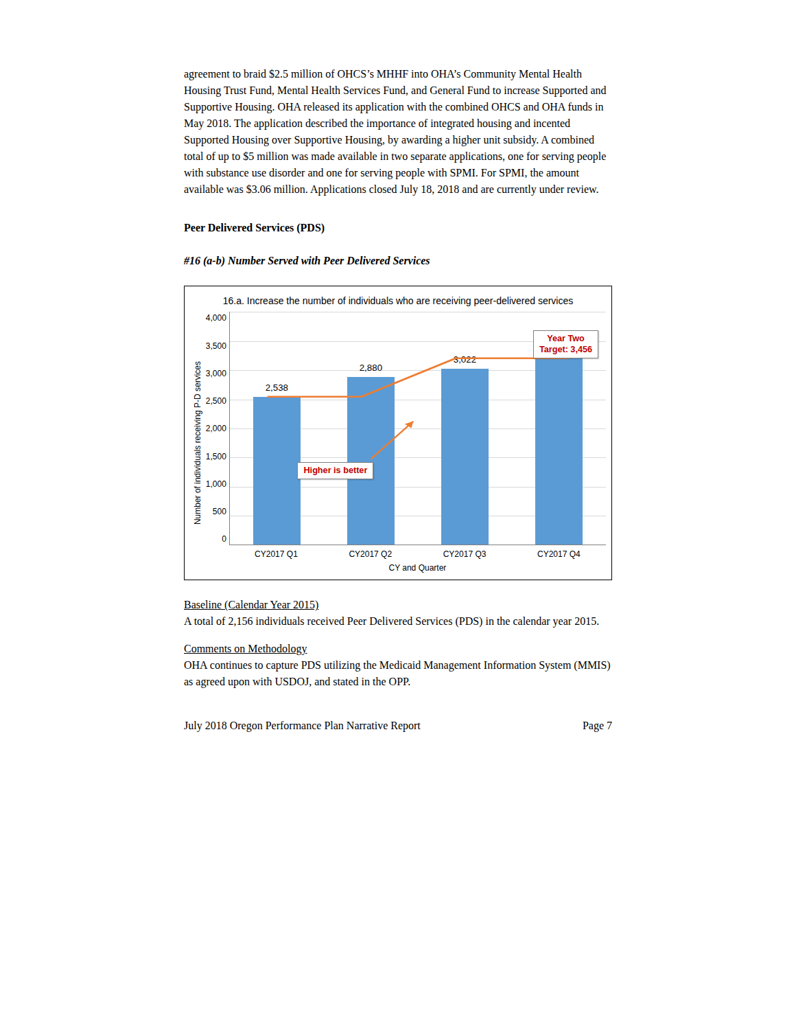agreement to braid $2.5 million of OHCS’s MHHF into OHA’s Community Mental Health Housing Trust Fund, Mental Health Services Fund, and General Fund to increase Supported and Supportive Housing. OHA released its application with the combined OHCS and OHA funds in May 2018. The application described the importance of integrated housing and incented Supported Housing over Supportive Housing, by awarding a higher unit subsidy. A combined total of up to $5 million was made available in two separate applications, one for serving people with substance use disorder and one for serving people with SPMI. For SPMI, the amount available was $3.06 million. Applications closed July 18, 2018 and are currently under review.
Peer Delivered Services (PDS)
#16 (a-b) Number Served with Peer Delivered Services
16.a. Increase the number of individuals who are receiving peer-delivered services
Number of individuals receiving P-D services
4,000 3,500 3,000 2,500 2,000 1,500 1,000 500 0
2,538
2,880
3,022
3,289
Higher is better
Year Two
Target: 3,456
CY2017 Q1 CY2017 Q2 CY2017 Q3 CY2017 Q4
CY and Quarter
Baseline (Calendar Year 2015)
A total of 2,156 individuals received Peer Delivered Services (PDS) in the calendar year 2015.
Comments on Methodology
OHA continues to capture PDS utilizing the Medicaid Management Information System (MMIS) as agreed upon with USDOJ, and stated in the OPP.
July 2018 Oregon Performance Plan Narrative Report Page 7